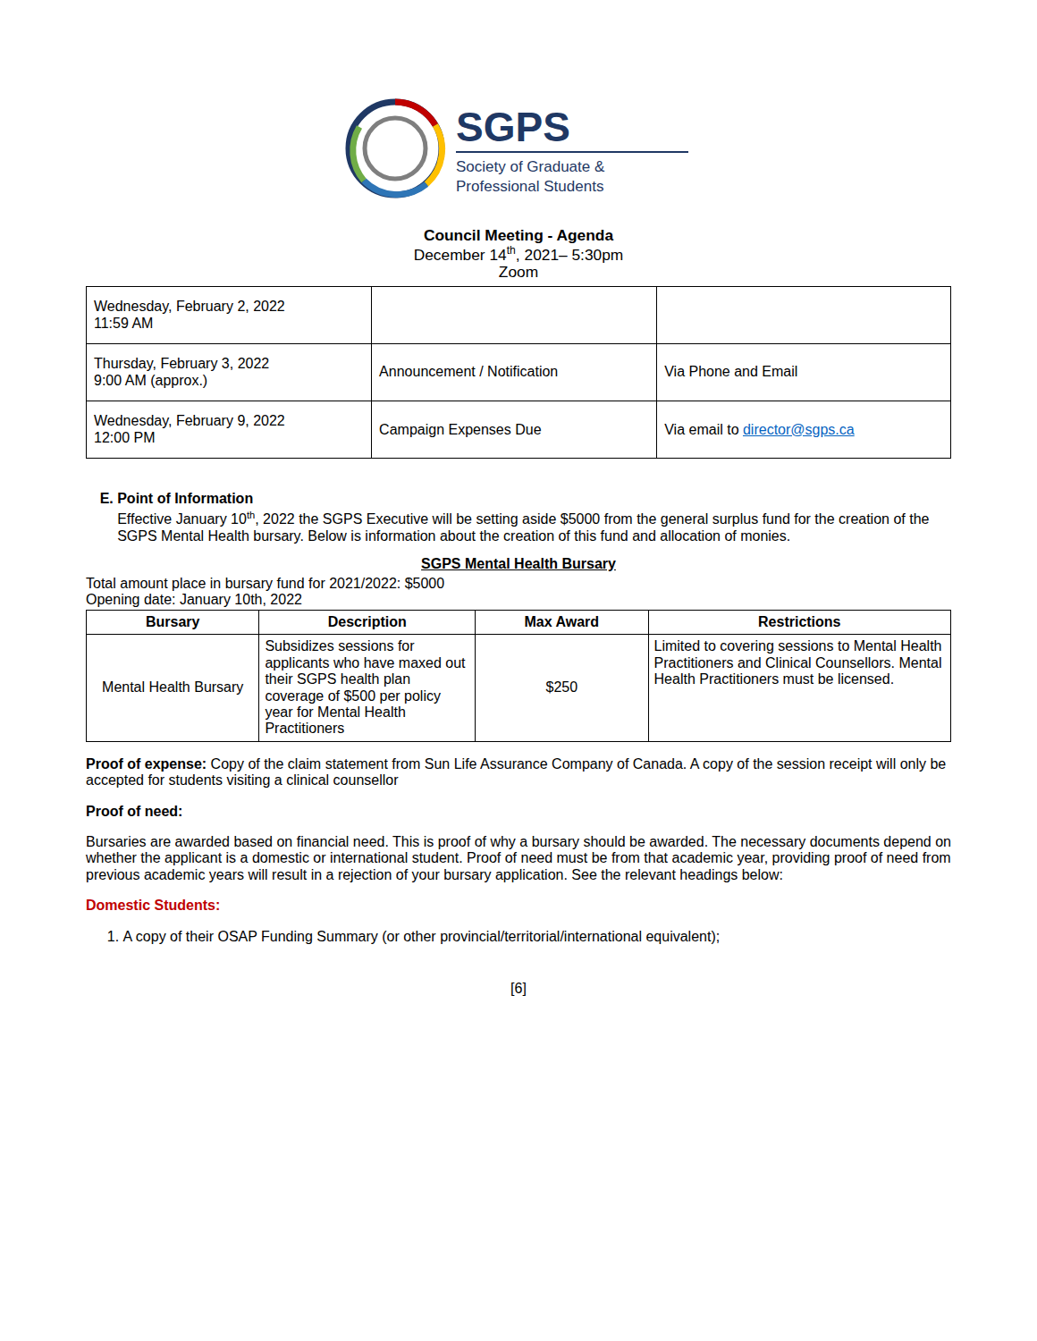SGPS Society of Graduate & Professional Students
Council Meeting - Agenda
December 14th, 2021– 5:30pm
Zoom
| Wednesday, February 2, 2022 11:59 AM | | |
| Thursday, February 3, 2022 9:00 AM (approx.) | Announcement / Notification | Via Phone and Email |
| Wednesday, February 9, 2022 12:00 PM | Campaign Expenses Due | Via email to director@sgps.ca |
Point of Information Effective January 10th, 2022 the SGPS Executive will be setting aside $5000 from the general surplus fund for the creation of the SGPS Mental Health bursary. Below is information about the creation of this fund and allocation of monies.
SGPS Mental Health Bursary
Total amount place in bursary fund for 2021/2022: $5000
Opening date: January 10th, 2022
| Bursary | Description | Max Award | Restrictions |
| --- | --- | --- | --- |
| Mental Health Bursary | Subsidizes sessions for applicants who have maxed out their SGPS health plan coverage of $500 per policy year for Mental Health Practitioners | $250 | Limited to covering sessions to Mental Health Practitioners and Clinical Counsellors. Mental Health Practitioners must be licensed. |
Proof of expense: Copy of the claim statement from Sun Life Assurance Company of Canada. A copy of the session receipt will only be accepted for students visiting a clinical counsellor
Proof of need:
Bursaries are awarded based on financial need. This is proof of why a bursary should be awarded. The necessary documents depend on whether the applicant is a domestic or international student. Proof of need must be from that academic year, providing proof of need from previous academic years will result in a rejection of your bursary application. See the relevant headings below:
Domestic Students:
A copy of their OSAP Funding Summary (or other provincial/territorial/international equivalent);
[6]